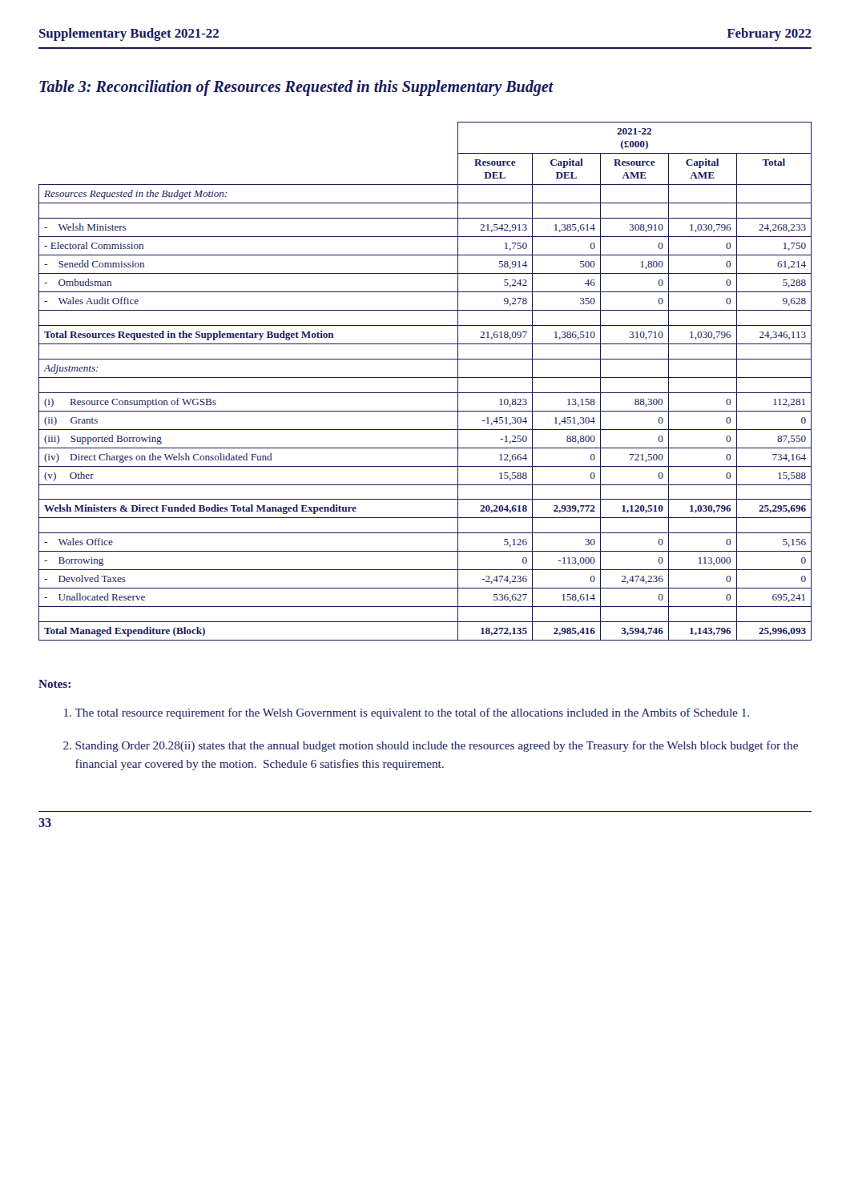Supplementary Budget 2021-22 February 2022
Table 3: Reconciliation of Resources Requested in this Supplementary Budget
| | 2021-22 (£000) |
| --- | --- |
| Resource DEL | Capital DEL | Resource AME | Capital AME | Total |
| Resources Requested in the Budget Motion: | | | | | |
| - Welsh Ministers | 21,542,913 | 1,385,614 | 308,910 | 1,030,796 | 24,268,233 |
| - Electoral Commission | 1,750 | 0 | 0 | 0 | 1,750 |
| - Senedd Commission | 58,914 | 500 | 1,800 | 0 | 61,214 |
| - Ombudsman | 5,242 | 46 | 0 | 0 | 5,288 |
| - Wales Audit Office | 9,278 | 350 | 0 | 0 | 9,628 |
| Total Resources Requested in the Supplementary Budget Motion | 21,618,097 | 1,386,510 | 310,710 | 1,030,796 | 24,346,113 |
| Adjustments: | | | | | |
| (i) Resource Consumption of WGSBs | 10,823 | 13,158 | 88,300 | 0 | 112,281 |
| (ii) Grants | -1,451,304 | 1,451,304 | 0 | 0 | 0 |
| (iii) Supported Borrowing | -1,250 | 88,800 | 0 | 0 | 87,550 |
| (iv) Direct Charges on the Welsh Consolidated Fund | 12,664 | 0 | 721,500 | 0 | 734,164 |
| (v) Other | 15,588 | 0 | 0 | 0 | 15,588 |
| Welsh Ministers & Direct Funded Bodies Total Managed Expenditure | 20,204,618 | 2,939,772 | 1,120,510 | 1,030,796 | 25,295,696 |
| - Wales Office | 5,126 | 30 | 0 | 0 | 5,156 |
| - Borrowing | 0 | -113,000 | 0 | 113,000 | 0 |
| - Devolved Taxes | -2,474,236 | 0 | 2,474,236 | 0 | 0 |
| - Unallocated Reserve | 536,627 | 158,614 | 0 | 0 | 695,241 |
| Total Managed Expenditure (Block) | 18,272,135 | 2,985,416 | 3,594,746 | 1,143,796 | 25,996,093 |
Notes:
The total resource requirement for the Welsh Government is equivalent to the total of the allocations included in the Ambits of Schedule 1.
Standing Order 20.28(ii) states that the annual budget motion should include the resources agreed by the Treasury for the Welsh block budget for the financial year covered by the motion. Schedule 6 satisfies this requirement.
33